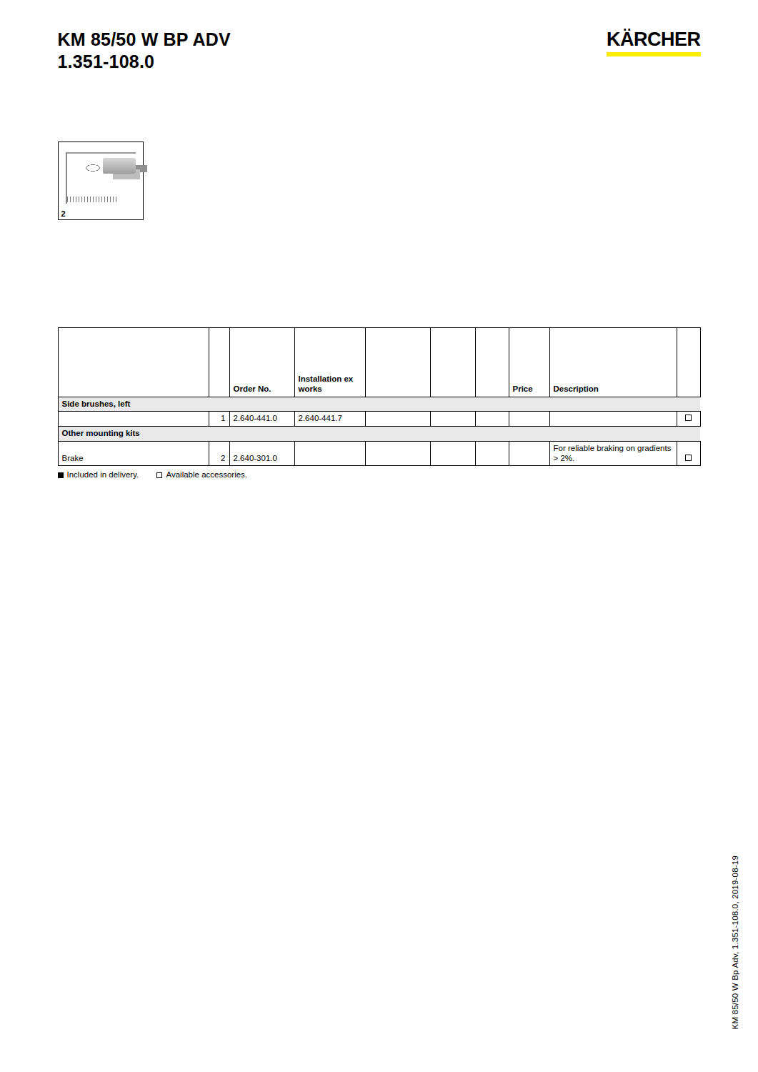KM 85/50 W BP ADV
1.351-108.0
KÄRCHER
2
| | | Order No. | Installation ex works | | | | Price | Description | |
| --- | --- | --- | --- | --- | --- | --- | --- | --- | --- |
| Side brushes, left |
| | 1 | 2.640-441.0 | 2.640-441.7 | | | | | | |
| Other mounting kits |
| Brake | 2 | 2.640-301.0 | | | | | | For reliable braking on gradients > 2%. | |
Included in delivery. Available accessories.
KM 85/50 W Bp Adv, 1.351-108.0, 2019-08-19